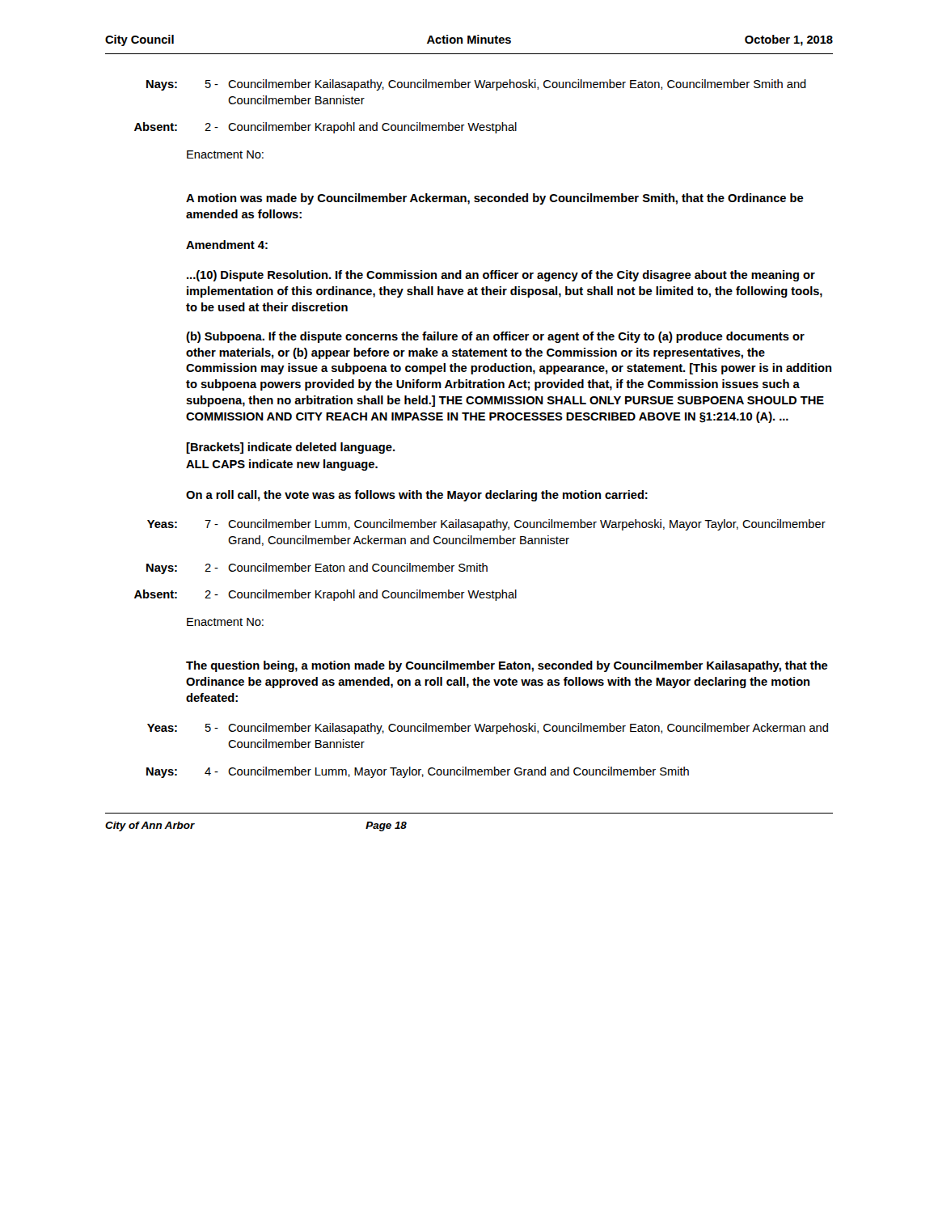City Council
Action Minutes
October 1, 2018
Nays:
5 -
Councilmember Kailasapathy, Councilmember Warpehoski, Councilmember Eaton, Councilmember Smith and Councilmember Bannister
Absent:
2 -
Councilmember Krapohl and Councilmember Westphal
Enactment No:
A motion was made by Councilmember Ackerman, seconded by Councilmember Smith, that the Ordinance be amended as follows:
Amendment 4:
...(10) Dispute Resolution. If the Commission and an officer or agency of the City disagree about the meaning or implementation of this ordinance, they shall have at their disposal, but shall not be limited to, the following tools, to be used at their discretion
(b) Subpoena. If the dispute concerns the failure of an officer or agent of the City to (a) produce documents or other materials, or (b) appear before or make a statement to the Commission or its representatives, the Commission may issue a subpoena to compel the production, appearance, or statement. [This power is in addition to subpoena powers provided by the Uniform Arbitration Act; provided that, if the Commission issues such a subpoena, then no arbitration shall be held.] THE COMMISSION SHALL ONLY PURSUE SUBPOENA SHOULD THE COMMISSION AND CITY REACH AN IMPASSE IN THE PROCESSES DESCRIBED ABOVE IN §1:214.10 (A). ...
[Brackets] indicate deleted language.
ALL CAPS indicate new language.
On a roll call, the vote was as follows with the Mayor declaring the motion carried:
Yeas:
7 -
Councilmember Lumm, Councilmember Kailasapathy, Councilmember Warpehoski, Mayor Taylor, Councilmember Grand, Councilmember Ackerman and Councilmember Bannister
Nays:
2 -
Councilmember Eaton and Councilmember Smith
Absent:
2 -
Councilmember Krapohl and Councilmember Westphal
Enactment No:
The question being, a motion made by Councilmember Eaton, seconded by Councilmember Kailasapathy, that the Ordinance be approved as amended, on a roll call, the vote was as follows with the Mayor declaring the motion defeated:
Yeas:
5 -
Councilmember Kailasapathy, Councilmember Warpehoski, Councilmember Eaton, Councilmember Ackerman and Councilmember Bannister
Nays:
4 -
Councilmember Lumm, Mayor Taylor, Councilmember Grand and Councilmember Smith
City of Ann Arbor
Page 18